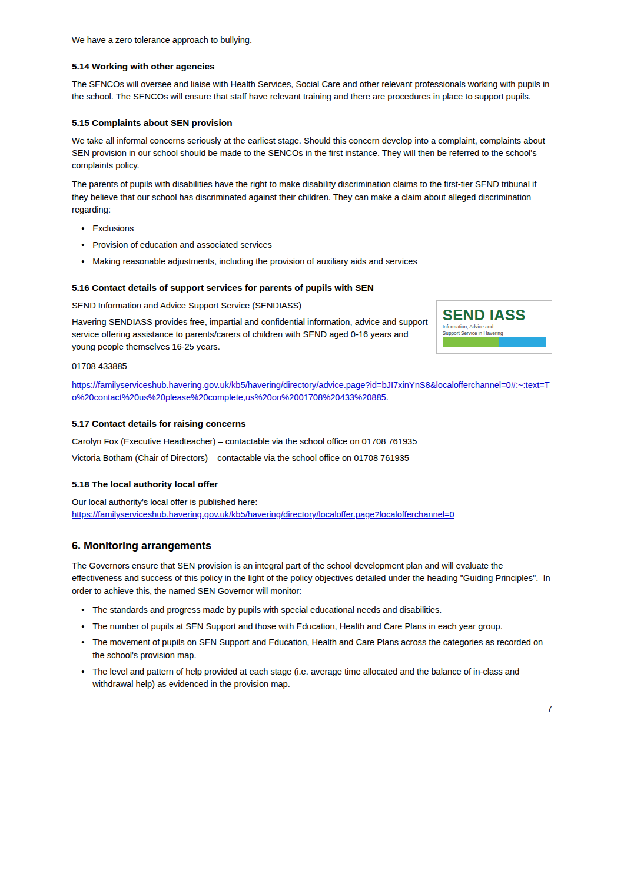We have a zero tolerance approach to bullying.
5.14 Working with other agencies
The SENCOs will oversee and liaise with Health Services, Social Care and other relevant professionals working with pupils in the school. The SENCOs will ensure that staff have relevant training and there are procedures in place to support pupils.
5.15 Complaints about SEN provision
We take all informal concerns seriously at the earliest stage. Should this concern develop into a complaint, complaints about SEN provision in our school should be made to the SENCOs in the first instance. They will then be referred to the school's complaints policy.
The parents of pupils with disabilities have the right to make disability discrimination claims to the first-tier SEND tribunal if they believe that our school has discriminated against their children. They can make a claim about alleged discrimination regarding:
Exclusions
Provision of education and associated services
Making reasonable adjustments, including the provision of auxiliary aids and services
5.16 Contact details of support services for parents of pupils with SEN
SEND IASS
Information, Advice and
Support Service in Havering
SEND Information and Advice Support Service (SENDIASS)
Havering SENDIASS provides free, impartial and confidential information, advice and support service offering assistance to parents/carers of children with SEND aged 0-16 years and young people themselves 16-25 years.
01708 433885
https://familyserviceshub.havering.gov.uk/kb5/havering/directory/advice.page?id=bJI7xinYnS8&localofferchannel=0#:~:text=To%20contact%20us%20please%20complete,us%20on%2001708%20433%20885.
5.17 Contact details for raising concerns
Carolyn Fox (Executive Headteacher) – contactable via the school office on 01708 761935
Victoria Botham (Chair of Directors) – contactable via the school office on 01708 761935
5.18 The local authority local offer
Our local authority's local offer is published here:
https://familyserviceshub.havering.gov.uk/kb5/havering/directory/localoffer.page?localofferchannel=0
6. Monitoring arrangements
The Governors ensure that SEN provision is an integral part of the school development plan and will evaluate the effectiveness and success of this policy in the light of the policy objectives detailed under the heading "Guiding Principles". In order to achieve this, the named SEN Governor will monitor:
The standards and progress made by pupils with special educational needs and disabilities.
The number of pupils at SEN Support and those with Education, Health and Care Plans in each year group.
The movement of pupils on SEN Support and Education, Health and Care Plans across the categories as recorded on the school's provision map.
The level and pattern of help provided at each stage (i.e. average time allocated and the balance of in-class and withdrawal help) as evidenced in the provision map.
7